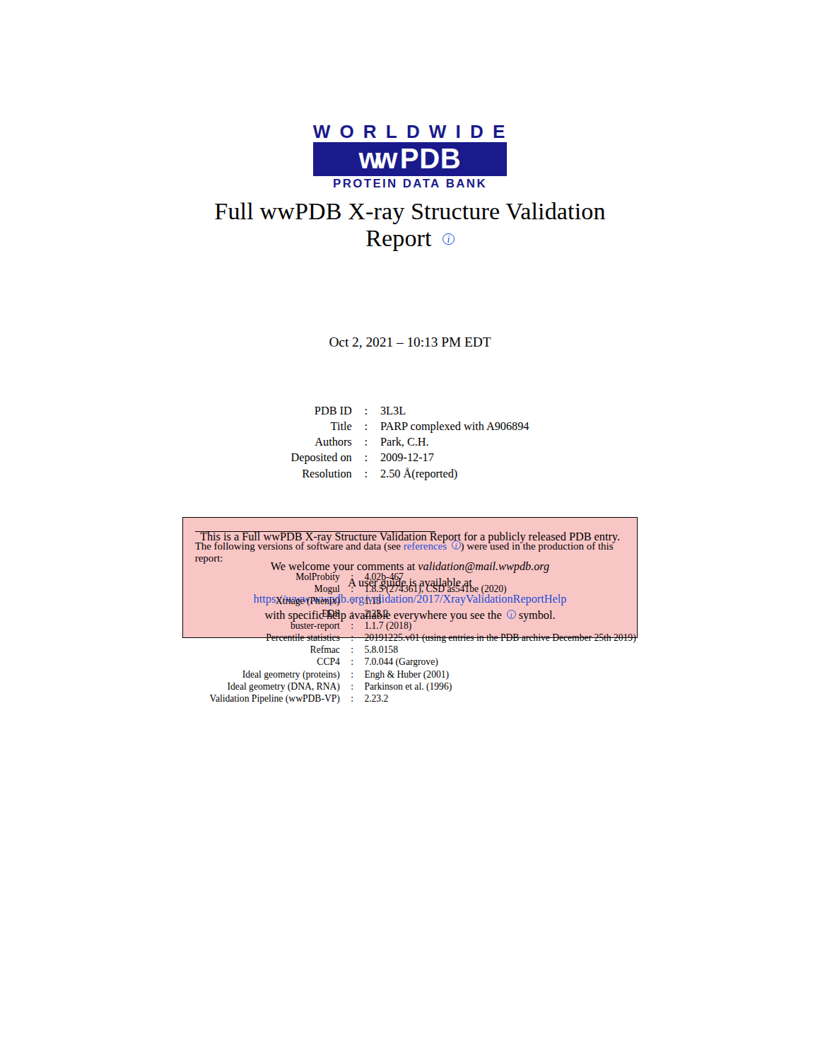W O R L D W I D E
ww PDB
PROTEIN DATA BANK
Full wwPDB X-ray Structure Validation Report i
Oct 2, 2021 – 10:13 PM EDT
| PDB ID | : | 3L3L |
| Title | : | PARP complexed with A906894 |
| Authors | : | Park, C.H. |
| Deposited on | : | 2009-12-17 |
| Resolution | : | 2.50 Å(reported) |
This is a Full wwPDB X-ray Structure Validation Report for a publicly released PDB entry.
We welcome your comments at validation@mail.wwpdb.org
A user guide is available at
https://www.wwpdb.org/validation/2017/XrayValidationReportHelp
with specific help available everywhere you see the i symbol.
The following versions of software and data (see references i) were used in the production of this report:
| MolProbity | : | 4.02b-467 |
| Mogul | : | 1.8.5 (274361), CSD as541be (2020) |
| Xtriage (Phenix) | : | 1.13 |
| EDS | : | 2.23.2 |
| buster-report | : | 1.1.7 (2018) |
| Percentile statistics | : | 20191225.v01 (using entries in the PDB archive December 25th 2019) |
| Refmac | : | 5.8.0158 |
| CCP4 | : | 7.0.044 (Gargrove) |
| Ideal geometry (proteins) | : | Engh & Huber (2001) |
| Ideal geometry (DNA, RNA) | : | Parkinson et al. (1996) |
| Validation Pipeline (wwPDB-VP) | : | 2.23.2 |